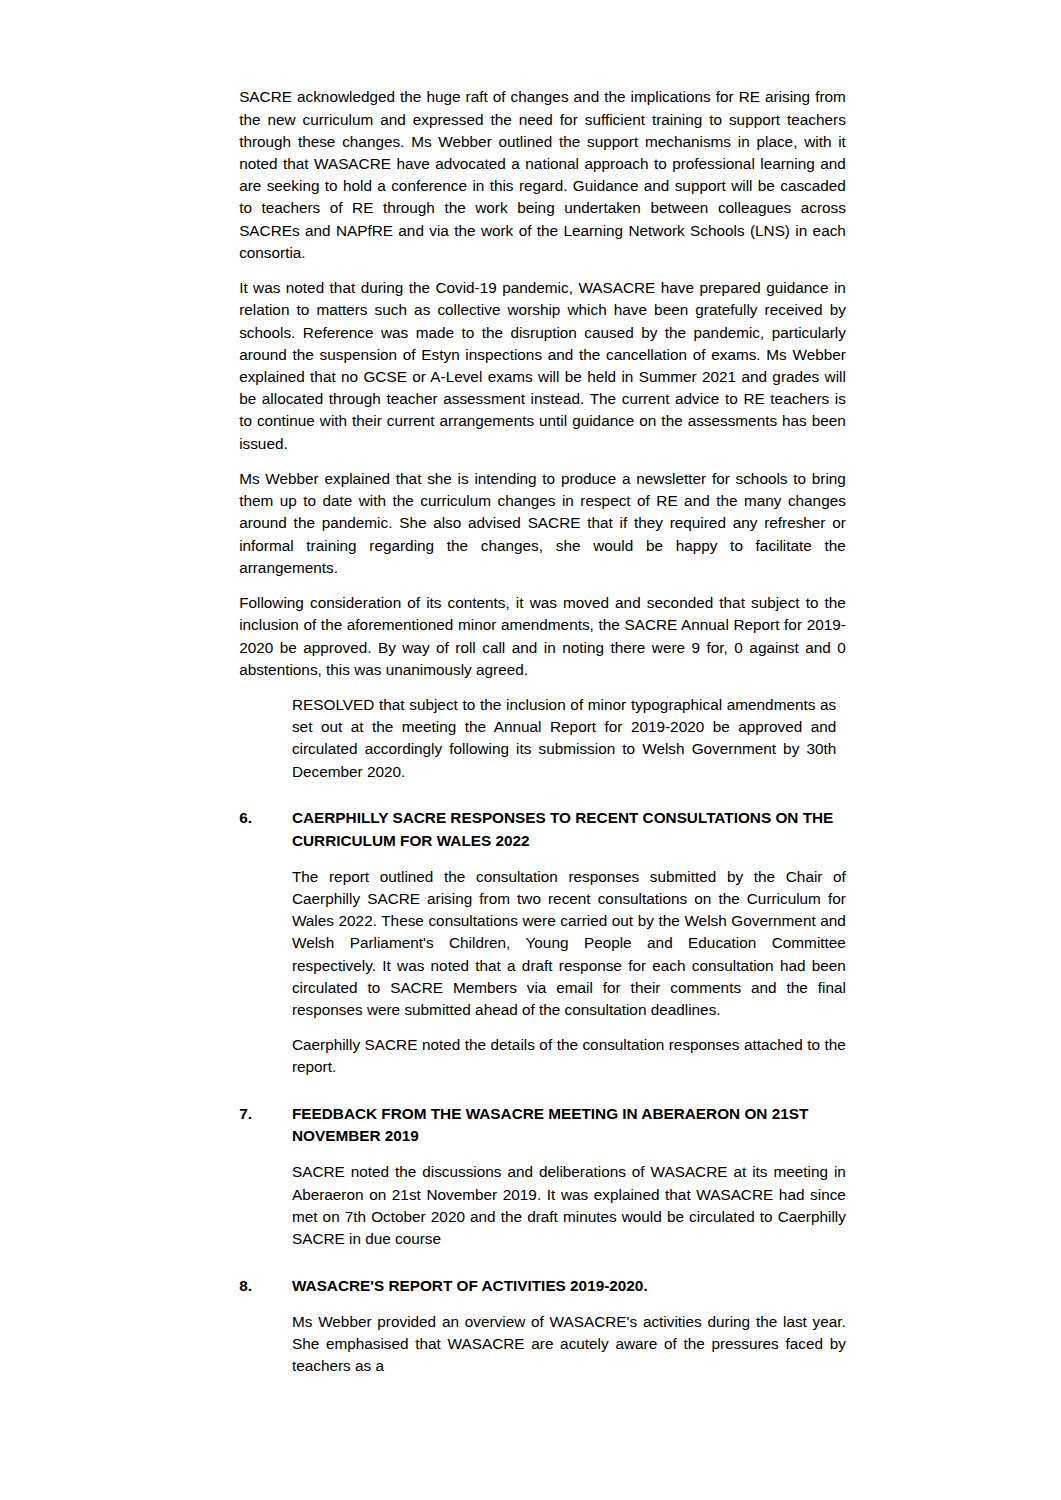SACRE acknowledged the huge raft of changes and the implications for RE arising from the new curriculum and expressed the need for sufficient training to support teachers through these changes. Ms Webber outlined the support mechanisms in place, with it noted that WASACRE have advocated a national approach to professional learning and are seeking to hold a conference in this regard. Guidance and support will be cascaded to teachers of RE through the work being undertaken between colleagues across SACREs and NAPfRE and via the work of the Learning Network Schools (LNS) in each consortia.
It was noted that during the Covid-19 pandemic, WASACRE have prepared guidance in relation to matters such as collective worship which have been gratefully received by schools. Reference was made to the disruption caused by the pandemic, particularly around the suspension of Estyn inspections and the cancellation of exams. Ms Webber explained that no GCSE or A-Level exams will be held in Summer 2021 and grades will be allocated through teacher assessment instead. The current advice to RE teachers is to continue with their current arrangements until guidance on the assessments has been issued.
Ms Webber explained that she is intending to produce a newsletter for schools to bring them up to date with the curriculum changes in respect of RE and the many changes around the pandemic. She also advised SACRE that if they required any refresher or informal training regarding the changes, she would be happy to facilitate the arrangements.
Following consideration of its contents, it was moved and seconded that subject to the inclusion of the aforementioned minor amendments, the SACRE Annual Report for 2019-2020 be approved. By way of roll call and in noting there were 9 for, 0 against and 0 abstentions, this was unanimously agreed.
RESOLVED that subject to the inclusion of minor typographical amendments as set out at the meeting the Annual Report for 2019-2020 be approved and circulated accordingly following its submission to Welsh Government by 30th December 2020.
6.
CAERPHILLY SACRE RESPONSES TO RECENT CONSULTATIONS ON THE CURRICULUM FOR WALES 2022
The report outlined the consultation responses submitted by the Chair of Caerphilly SACRE arising from two recent consultations on the Curriculum for Wales 2022. These consultations were carried out by the Welsh Government and Welsh Parliament's Children, Young People and Education Committee respectively. It was noted that a draft response for each consultation had been circulated to SACRE Members via email for their comments and the final responses were submitted ahead of the consultation deadlines.
Caerphilly SACRE noted the details of the consultation responses attached to the report.
7.
FEEDBACK FROM THE WASACRE MEETING IN ABERAERON ON 21ST NOVEMBER 2019
SACRE noted the discussions and deliberations of WASACRE at its meeting in Aberaeron on 21st November 2019. It was explained that WASACRE had since met on 7th October 2020 and the draft minutes would be circulated to Caerphilly SACRE in due course
8.
WASACRE'S REPORT OF ACTIVITIES 2019-2020.
Ms Webber provided an overview of WASACRE's activities during the last year. She emphasised that WASACRE are acutely aware of the pressures faced by teachers as a